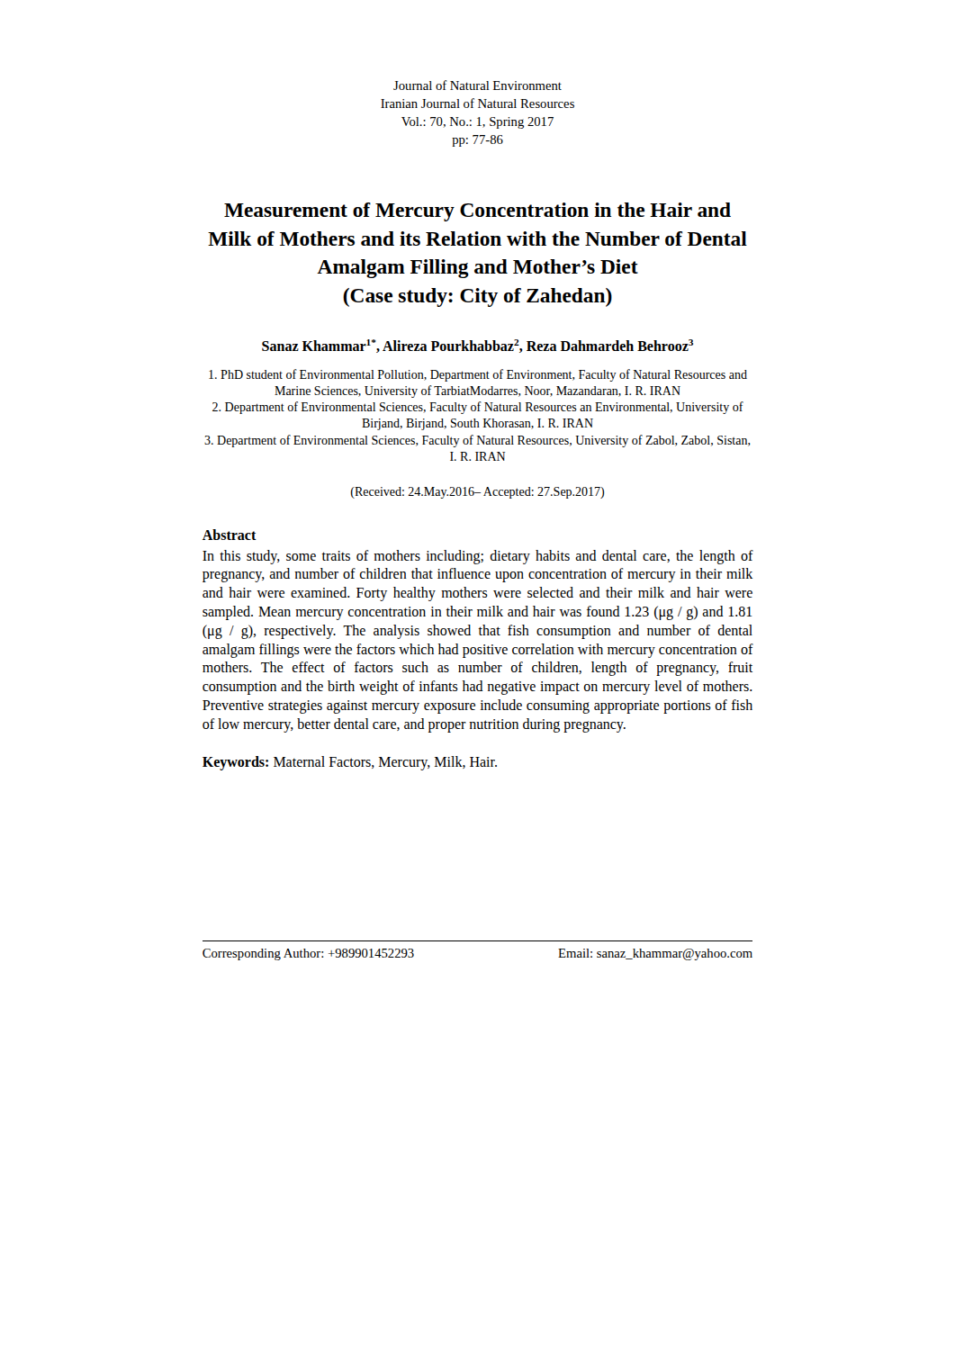Journal of Natural Environment
Iranian Journal of Natural Resources
Vol.: 70, No.: 1, Spring 2017
pp: 77-86
Measurement of Mercury Concentration in the Hair and Milk of Mothers and its Relation with the Number of Dental Amalgam Filling and Mother’s Diet
(Case study: City of Zahedan)
Sanaz Khammar1*, Alireza Pourkhabbaz2, Reza Dahmardeh Behrooz3
1. PhD student of Environmental Pollution, Department of Environment, Faculty of Natural Resources and Marine Sciences, University of TarbiatModarres, Noor, Mazandaran, I. R. IRAN
2. Department of Environmental Sciences, Faculty of Natural Resources an Environmental, University of Birjand, Birjand, South Khorasan, I. R. IRAN
3. Department of Environmental Sciences, Faculty of Natural Resources, University of Zabol, Zabol, Sistan, I. R. IRAN
(Received: 24.May.2016– Accepted: 27.Sep.2017)
Abstract
In this study, some traits of mothers including; dietary habits and dental care, the length of pregnancy, and number of children that influence upon concentration of mercury in their milk and hair were examined. Forty healthy mothers were selected and their milk and hair were sampled. Mean mercury concentration in their milk and hair was found 1.23 (μg / g) and 1.81 (μg / g), respectively. The analysis showed that fish consumption and number of dental amalgam fillings were the factors which had positive correlation with mercury concentration of mothers. The effect of factors such as number of children, length of pregnancy, fruit consumption and the birth weight of infants had negative impact on mercury level of mothers. Preventive strategies against mercury exposure include consuming appropriate portions of fish of low mercury, better dental care, and proper nutrition during pregnancy.
Keywords: Maternal Factors, Mercury, Milk, Hair.
Corresponding Author: +989901452293 Email: sanaz_khammar@yahoo.com